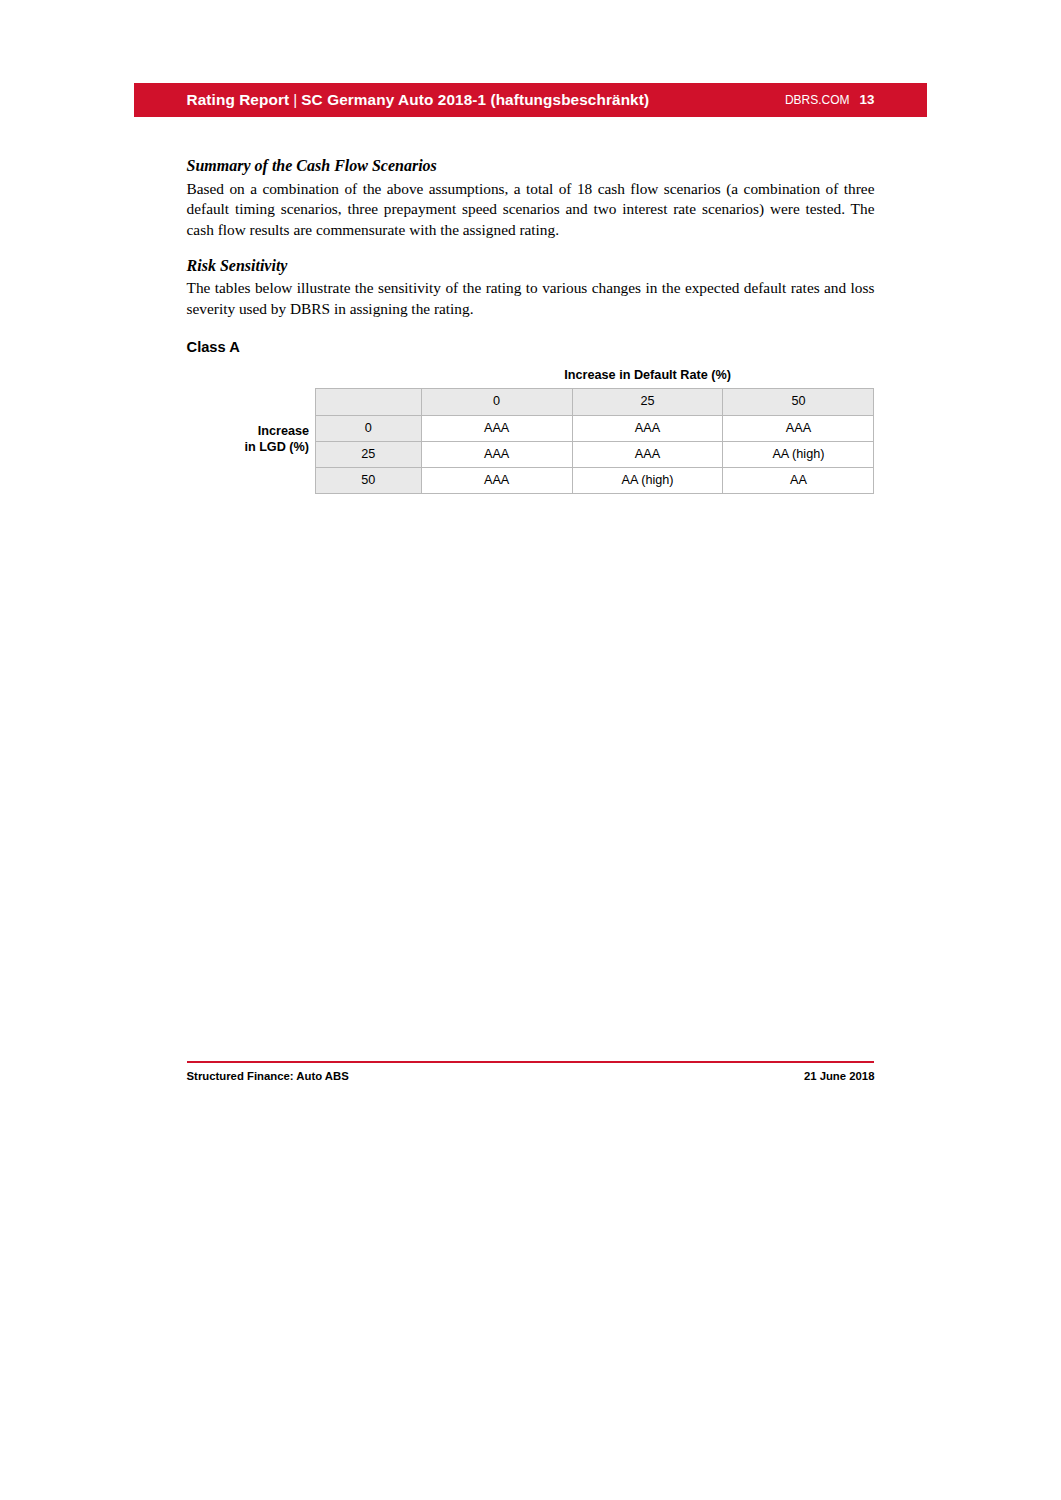Rating Report|SC Germany Auto 2018-1 (haftungsbeschränkt)
DBRS.COM 13
Summary of the Cash Flow Scenarios
Based on a combination of the above assumptions, a total of 18 cash flow scenarios (a combination of three default timing scenarios, three prepayment speed scenarios and two interest rate scenarios) were tested. The cash flow results are commensurate with the assigned rating.
Risk Sensitivity
The tables below illustrate the sensitivity of the rating to various changes in the expected default rates and loss severity used by DBRS in assigning the rating.
Class A
Increase
in LGD (%)
Increase in Default Rate (%)
| | 0 | 25 | 50 |
| --- | --- | --- | --- |
| 0 | AAA | AAA | AAA |
| 25 | AAA | AAA | AA (high) |
| 50 | AAA | AA (high) | AA |
Structured Finance: Auto ABS
21 June 2018